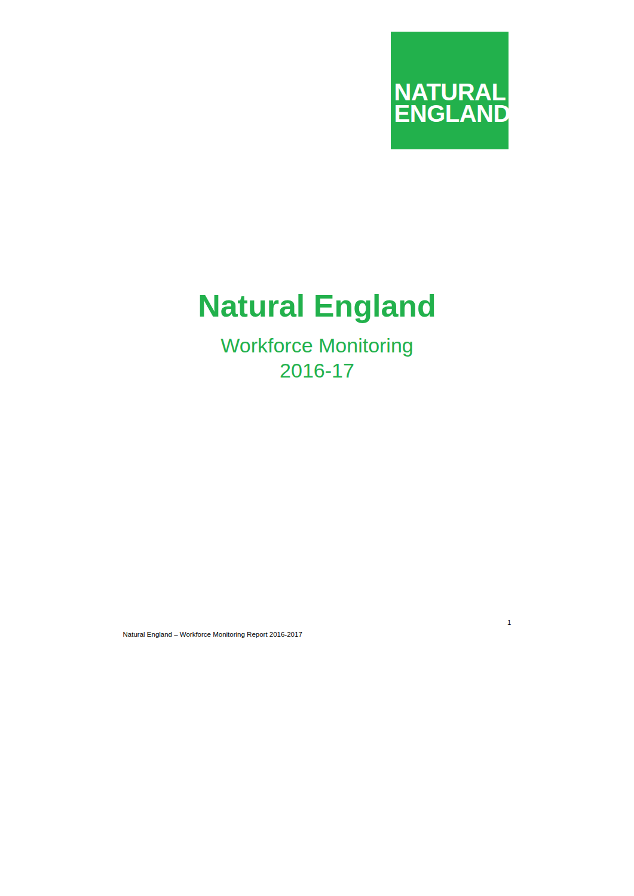NATURAL
ENGLAND
Natural England
Workforce Monitoring
2016-17
1 Natural England – Workforce Monitoring Report 2016-2017